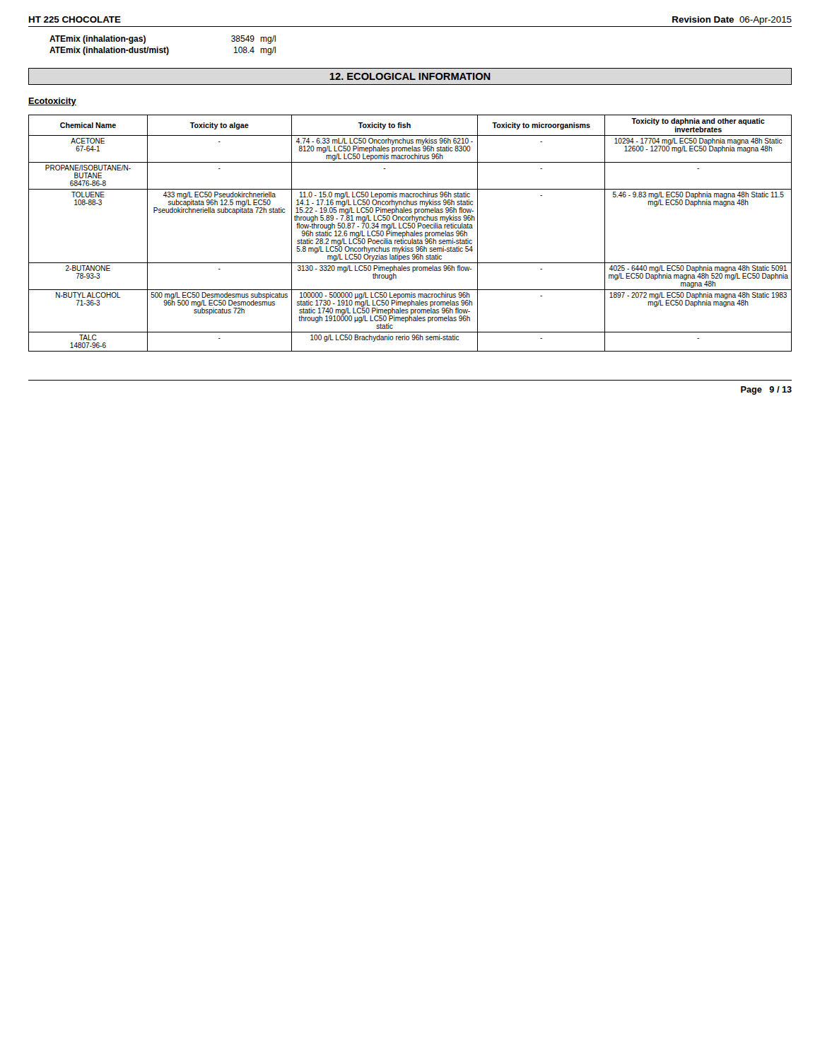HT 225 CHOCOLATE
Revision Date 06-Apr-2015
ATEmix (inhalation-gas) 38549 mg/l
ATEmix (inhalation-dust/mist) 108.4 mg/l
12. ECOLOGICAL INFORMATION
Ecotoxicity
| Chemical Name | Toxicity to algae | Toxicity to fish | Toxicity to microorganisms | Toxicity to daphnia and other aquatic invertebrates |
| --- | --- | --- | --- | --- |
| ACETONE 67-64-1 | - | 4.74 - 6.33 mL/L LC50 Oncorhynchus mykiss 96h 6210 - 8120 mg/L LC50 Pimephales promelas 96h static 8300 mg/L LC50 Lepomis macrochirus 96h | - | 10294 - 17704 mg/L EC50 Daphnia magna 48h Static 12600 - 12700 mg/L EC50 Daphnia magna 48h |
| PROPANE/ISOBUTANE/N-BUTANE 68476-86-8 | - | - | - | - |
| TOLUENE 108-88-3 | 433 mg/L EC50 Pseudokirchneriella subcapitata 96h 12.5 mg/L EC50 Pseudokirchneriella subcapitata 72h static | 11.0 - 15.0 mg/L LC50 Lepomis macrochirus 96h static 14.1 - 17.16 mg/L LC50 Oncorhynchus mykiss 96h static 15.22 - 19.05 mg/L LC50 Pimephales promelas 96h flow-through 5.89 - 7.81 mg/L LC50 Oncorhynchus mykiss 96h flow-through 50.87 - 70.34 mg/L LC50 Poecilia reticulata 96h static 12.6 mg/L LC50 Pimephales promelas 96h static 28.2 mg/L LC50 Poecilia reticulata 96h semi-static 5.8 mg/L LC50 Oncorhynchus mykiss 96h semi-static 54 mg/L LC50 Oryzias latipes 96h static | - | 5.46 - 9.83 mg/L EC50 Daphnia magna 48h Static 11.5 mg/L EC50 Daphnia magna 48h |
| 2-BUTANONE 78-93-3 | - | 3130 - 3320 mg/L LC50 Pimephales promelas 96h flow-through | - | 4025 - 6440 mg/L EC50 Daphnia magna 48h Static 5091 mg/L EC50 Daphnia magna 48h 520 mg/L EC50 Daphnia magna 48h |
| N-BUTYL ALCOHOL 71-36-3 | 500 mg/L EC50 Desmodesmus subspicatus 96h 500 mg/L EC50 Desmodesmus subspicatus 72h | 100000 - 500000 µg/L LC50 Lepomis macrochirus 96h static 1730 - 1910 mg/L LC50 Pimephales promelas 96h static 1740 mg/L LC50 Pimephales promelas 96h flow-through 1910000 µg/L LC50 Pimephales promelas 96h static | - | 1897 - 2072 mg/L EC50 Daphnia magna 48h Static 1983 mg/L EC50 Daphnia magna 48h |
| TALC 14807-96-6 | - | 100 g/L LC50 Brachydanio rerio 96h semi-static | - | - |
Page 9 / 13